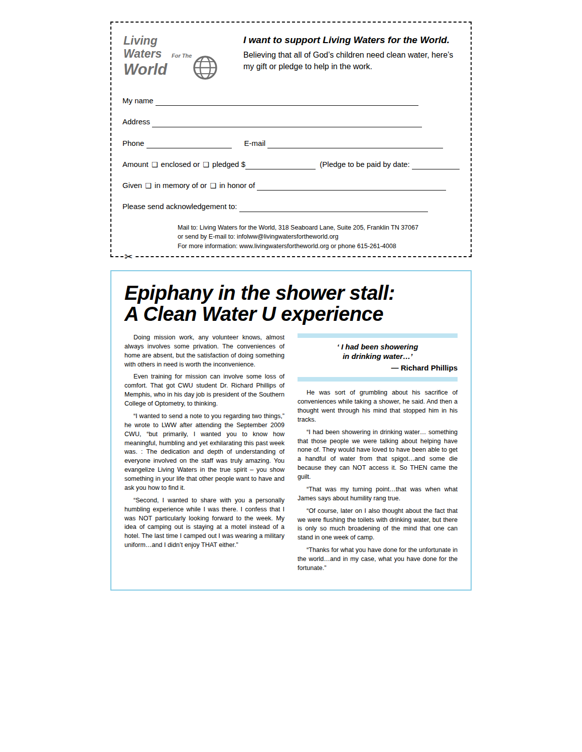Living Waters For The World
I want to support Living Waters for the World.
Believing that all of God’s children need clean water, here’s my gift or pledge to help in the work.
My name
Address
Phone E-mail
Amount ❑ enclosed or ❑ pledged $ (Pledge to be paid by date: )
Given ❑ in memory of or ❑ in honor of
Please send acknowledgement to:
Mail to: Living Waters for the World, 318 Seaboard Lane, Suite 205, Franklin TN 37067
or send by E-mail to: infolww@livingwatersfortheworld.org
For more information: www.livingwatersfortheworld.org or phone 615-261-4008
✂
Epiphany in the shower stall:
A Clean Water U experience
Doing mission work, any volunteer knows, almost always involves some privation. The conveniences of home are absent, but the satisfaction of doing something with others in need is worth the inconvenience.
Even training for mission can involve some loss of comfort. That got CWU student Dr. Richard Phillips of Memphis, who in his day job is president of the Southern College of Optometry, to thinking.
“I wanted to send a note to you regarding two things,” he wrote to LWW after attending the September 2009 CWU, “but primarily, I wanted you to know how meaningful, humbling and yet exhilarating this past week was. : The dedication and depth of understanding of everyone involved on the staff was truly amazing. You evangelize Living Waters in the true spirit – you show something in your life that other people want to have and ask you how to find it.
“Second, I wanted to share with you a personally humbling experience while I was there. I confess that I was NOT particularly looking forward to the week. My idea of camping out is staying at a motel instead of a hotel. The last time I camped out I was wearing a military uniform…and I didn’t enjoy THAT either.”
‘ I had been showering
in drinking water…’
— Richard Phillips
He was sort of grumbling about his sacrifice of conveniences while taking a shower, he said. And then a thought went through his mind that stopped him in his tracks.
“I had been showering in drinking water… something that those people we were talking about helping have none of. They would have loved to have been able to get a handful of water from that spigot…and some die because they can NOT access it. So THEN came the guilt.
“That was my turning point…that was when what James says about humility rang true.
“Of course, later on I also thought about the fact that we were flushing the toilets with drinking water, but there is only so much broadening of the mind that one can stand in one week of camp.
“Thanks for what you have done for the unfortunate in the world…and in my case, what you have done for the fortunate.”